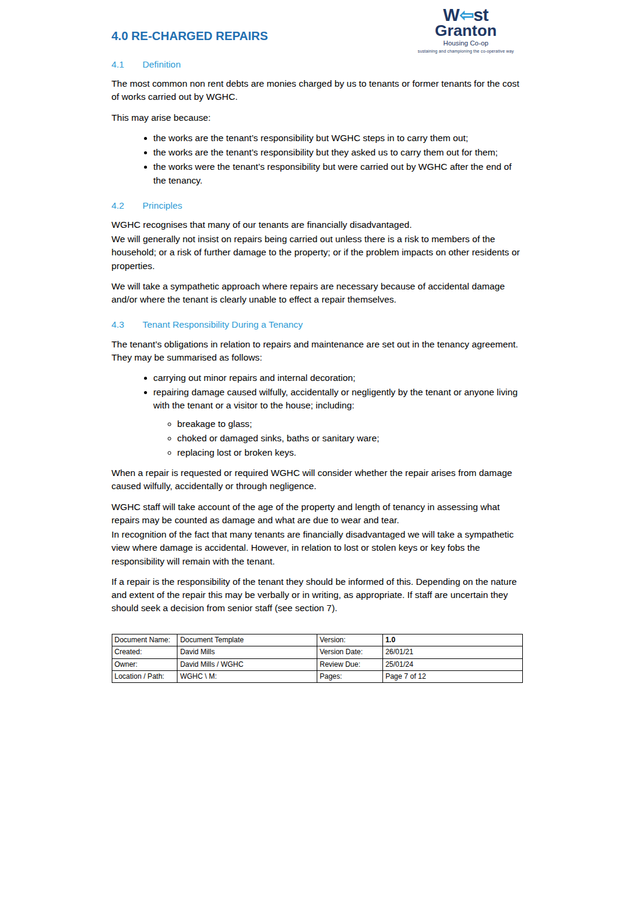W⇦st
Granton
Housing Co-op
sustaining and championing the co-operative way
4.0 RE-CHARGED REPAIRS
4.1 Definition
The most common non rent debts are monies charged by us to tenants or former tenants for the cost of works carried out by WGHC.
This may arise because:
the works are the tenant’s responsibility but WGHC steps in to carry them out;
the works are the tenant’s responsibility but they asked us to carry them out for them;
the works were the tenant’s responsibility but were carried out by WGHC after the end of the tenancy.
4.2 Principles
WGHC recognises that many of our tenants are financially disadvantaged.
We will generally not insist on repairs being carried out unless there is a risk to members of the household; or a risk of further damage to the property; or if the problem impacts on other residents or properties.
We will take a sympathetic approach where repairs are necessary because of accidental damage and/or where the tenant is clearly unable to effect a repair themselves.
4.3 Tenant Responsibility During a Tenancy
The tenant’s obligations in relation to repairs and maintenance are set out in the tenancy agreement. They may be summarised as follows:
carrying out minor repairs and internal decoration;
repairing damage caused wilfully, accidentally or negligently by the tenant or anyone living with the tenant or a visitor to the house; including:
breakage to glass;
choked or damaged sinks, baths or sanitary ware;
replacing lost or broken keys.
When a repair is requested or required WGHC will consider whether the repair arises from damage caused wilfully, accidentally or through negligence.
WGHC staff will take account of the age of the property and length of tenancy in assessing what repairs may be counted as damage and what are due to wear and tear.
In recognition of the fact that many tenants are financially disadvantaged we will take a sympathetic view where damage is accidental. However, in relation to lost or stolen keys or key fobs the responsibility will remain with the tenant.
If a repair is the responsibility of the tenant they should be informed of this. Depending on the nature and extent of the repair this may be verbally or in writing, as appropriate. If staff are uncertain they should seek a decision from senior staff (see section 7).
| Document Name: | Document Template | Version: | 1.0 |
| Created: | David Mills | Version Date: | 26/01/21 |
| Owner: | David Mills / WGHC | Review Due: | 25/01/24 |
| Location / Path: | WGHC \ M: | Pages: | Page 7 of 12 |